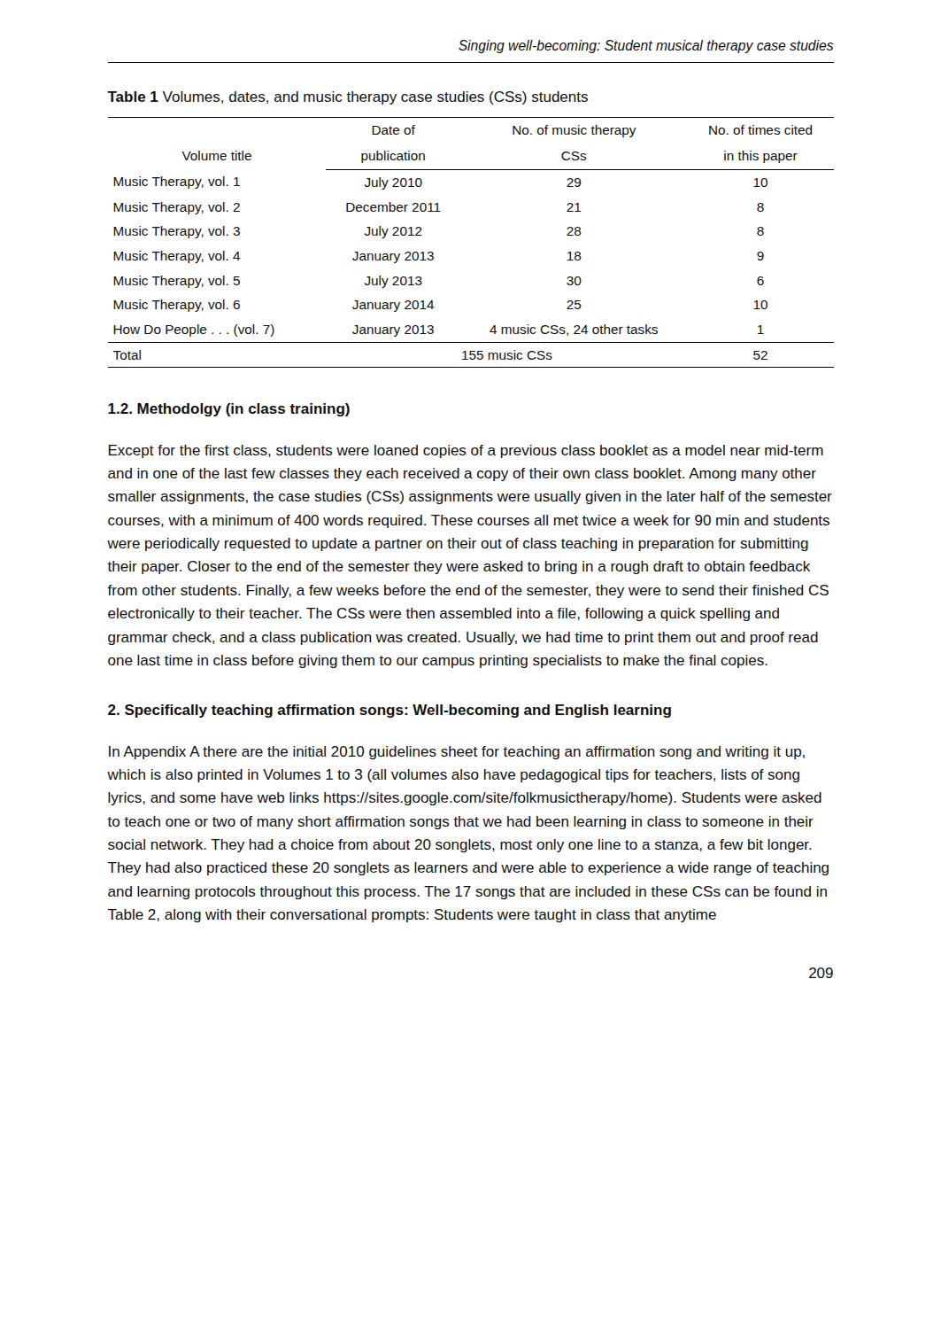Singing well-becoming: Student musical therapy case studies
Table 1 Volumes, dates, and music therapy case studies (CSs) students
| Volume title | Date of | No. of music therapy | No. of times cited |
| --- | --- | --- | --- |
| publication | CSs | in this paper |
| Music Therapy, vol. 1 | July 2010 | 29 | 10 |
| Music Therapy, vol. 2 | December 2011 | 21 | 8 |
| Music Therapy, vol. 3 | July 2012 | 28 | 8 |
| Music Therapy, vol. 4 | January 2013 | 18 | 9 |
| Music Therapy, vol. 5 | July 2013 | 30 | 6 |
| Music Therapy, vol. 6 | January 2014 | 25 | 10 |
| How Do People . . . (vol. 7) | January 2013 | 4 music CSs, 24 other tasks | 1 |
| Total | 155 music CSs | 52 |
1.2. Methodolgy (in class training)
Except for the first class, students were loaned copies of a previous class booklet as a model near mid-term and in one of the last few classes they each received a copy of their own class booklet. Among many other smaller assignments, the case studies (CSs) assignments were usually given in the later half of the semester courses, with a minimum of 400 words required. These courses all met twice a week for 90 min and students were periodically requested to update a partner on their out of class teaching in preparation for submitting their paper. Closer to the end of the semester they were asked to bring in a rough draft to obtain feedback from other students. Finally, a few weeks before the end of the semester, they were to send their finished CS electronically to their teacher. The CSs were then assembled into a file, following a quick spelling and grammar check, and a class publication was created. Usually, we had time to print them out and proof read one last time in class before giving them to our campus printing specialists to make the final copies.
2. Specifically teaching affirmation songs: Well-becoming and English learning
In Appendix A there are the initial 2010 guidelines sheet for teaching an affirmation song and writing it up, which is also printed in Volumes 1 to 3 (all volumes also have pedagogical tips for teachers, lists of song lyrics, and some have web links https://sites.google.com/site/folkmusictherapy/home). Students were asked to teach one or two of many short affirmation songs that we had been learning in class to someone in their social network. They had a choice from about 20 songlets, most only one line to a stanza, a few bit longer. They had also practiced these 20 songlets as learners and were able to experience a wide range of teaching and learning protocols throughout this process. The 17 songs that are included in these CSs can be found in Table 2, along with their conversational prompts: Students were taught in class that anytime
209